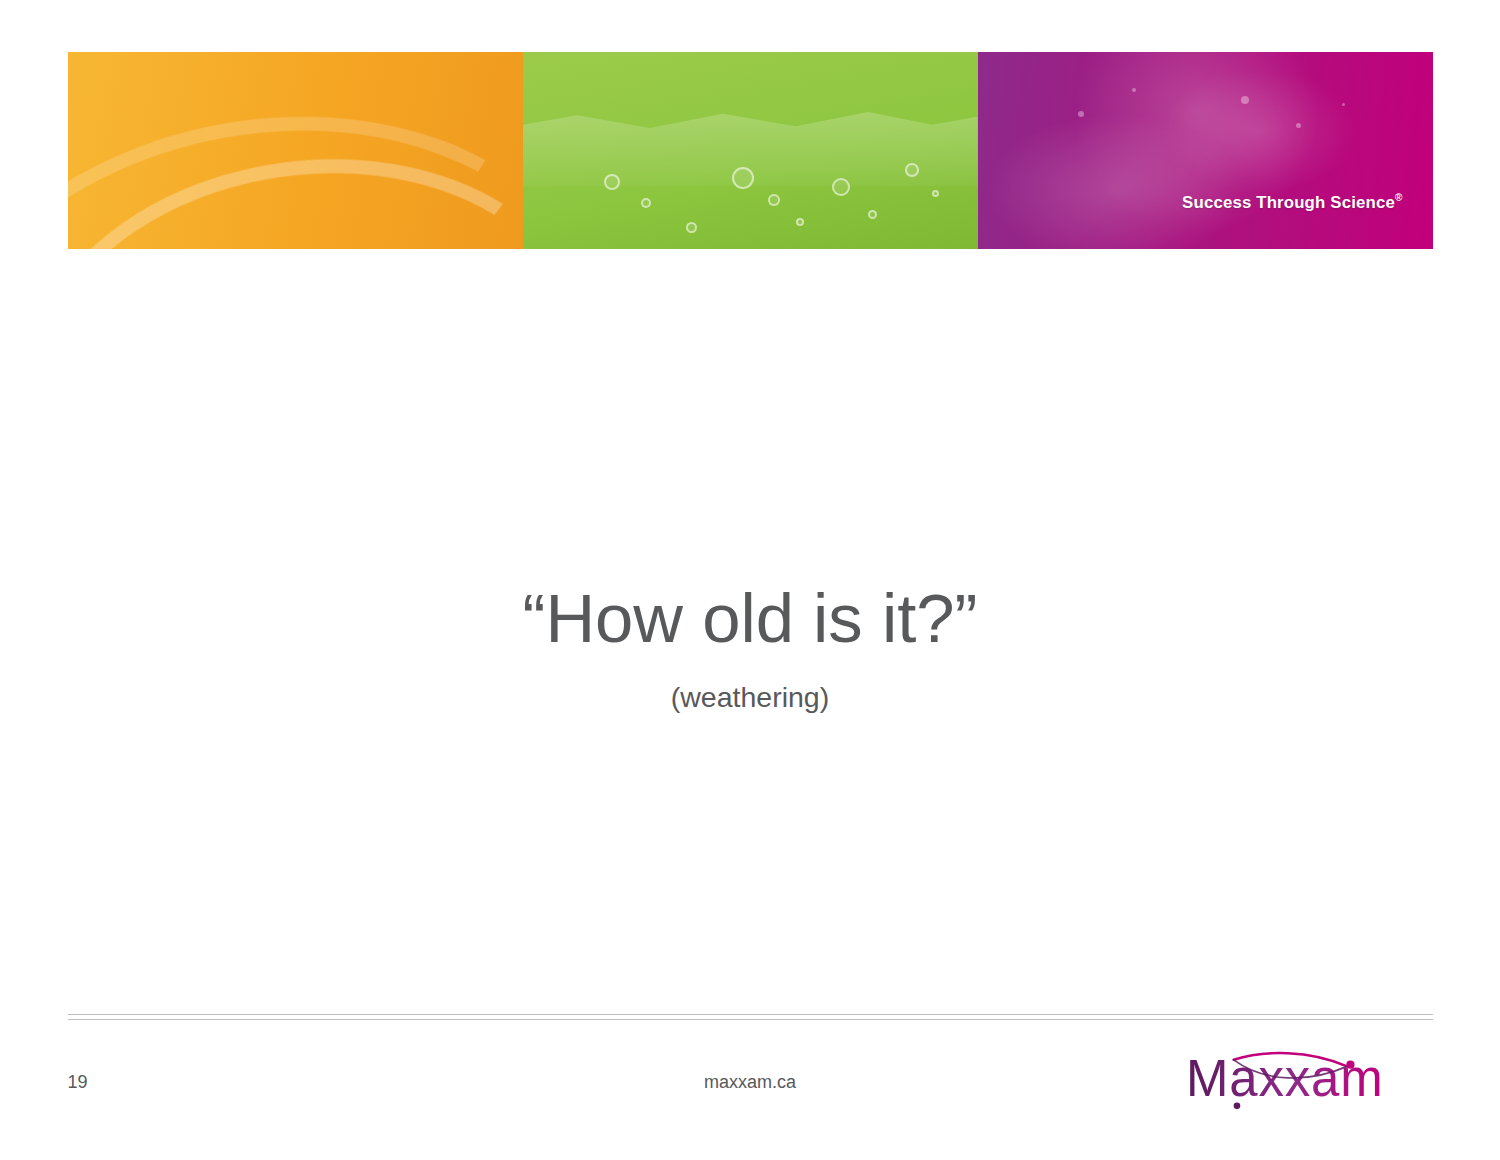Success Through Science®
“How old is it?”
(weathering)
19 maxxam.ca Maxxam